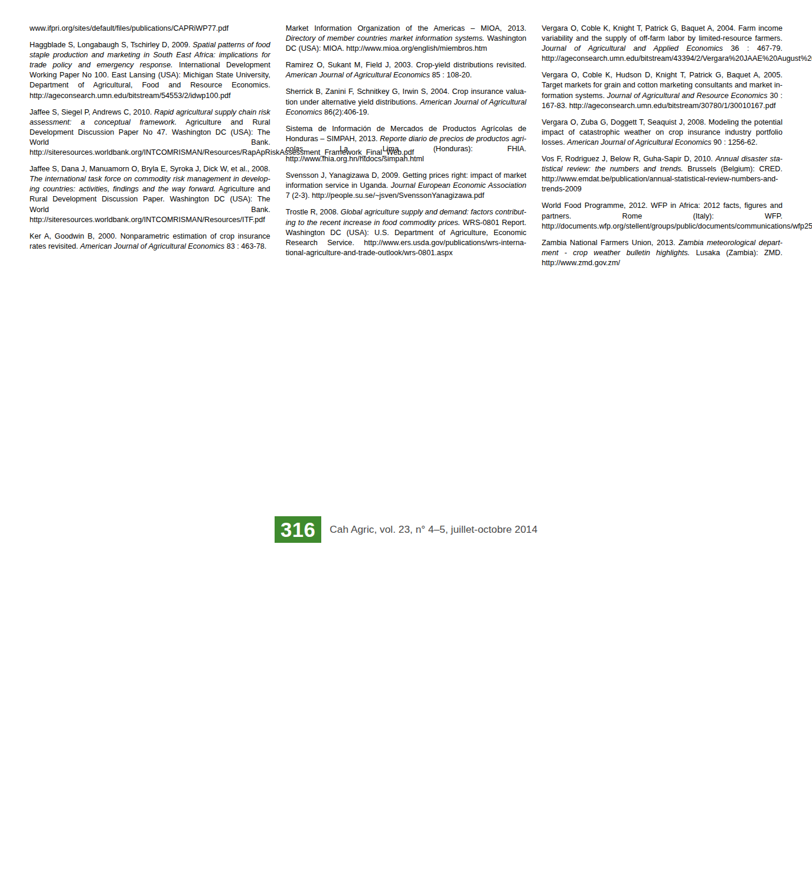www.ifpri.org/sites/default/files/publications/CAPRiWP77.pdf
Haggblade S, Longabaugh S, Tschirley D, 2009. Spatial patterns of food staple production and marketing in South East Africa: implications for trade policy and emergency response. International Development Working Paper No 100. East Lansing (USA): Michigan State University, Department of Agricultural, Food and Resource Economics. http://ageconsearch.umn.edu/bitstream/54553/2/idwp100.pdf
Jaffee S, Siegel P, Andrews C, 2010. Rapid agricultural supply chain risk assessment: a conceptual framework. Agriculture and Rural Development Discussion Paper No 47. Washington DC (USA): The World Bank. http://siteresources.worldbank.org/INTCOMRISMAN/Resources/RapApRiskAssessment_Framework_Final_Web.pdf
Jaffee S, Dana J, Manuamorn O, Bryla E, Syroka J, Dick W, et al., 2008. The international task force on commodity risk management in developing countries: activities, findings and the way forward. Agriculture and Rural Development Discussion Paper. Washington DC (USA): The World Bank. http://siteresources.worldbank.org/INTCOMRISMAN/Resources/ITF.pdf
Ker A, Goodwin B, 2000. Nonparametric estimation of crop insurance rates revisited. American Journal of Agricultural Economics 83 : 463-78.
Market Information Organization of the Americas – MIOA, 2013. Directory of member countries market information systems. Washington DC (USA): MIOA. http://www.mioa.org/english/miembros.htm
Ramirez O, Sukant M, Field J, 2003. Crop-yield distributions revisited. American Journal of Agricultural Economics 85 : 108-20.
Sherrick B, Zanini F, Schnitkey G, Irwin S, 2004. Crop insurance valuation under alternative yield distributions. American Journal of Agricultural Economics 86(2):406-19.
Sistema de Información de Mercados de Productos Agrícolas de Honduras – SIMPAH, 2013. Reporte diario de precios de productos agricolas. La Lima (Honduras): FHIA. http://www.fhia.org.hn/htdocs/simpah.html
Svensson J, Yanagizawa D, 2009. Getting prices right: impact of market information service in Uganda. Journal European Economic Association 7 (2-3). http://people.su.se/~jsven/SvenssonYanagizawa.pdf
Trostle R, 2008. Global agriculture supply and demand: factors contributing to the recent increase in food commodity prices. WRS-0801 Report. Washington DC (USA): U.S. Department of Agriculture, Economic Research Service. http://www.ers.usda.gov/publications/wrs-international-agriculture-and-trade-outlook/wrs-0801.aspx
Vergara O, Coble K, Knight T, Patrick G, Baquet A, 2004. Farm income variability and the supply of off-farm labor by limited-resource farmers. Journal of Agricultural and Applied Economics 36 : 467-79. http://ageconsearch.umn.edu/bitstream/43394/2/Vergara%20JAAE%20August%202004.pdf
Vergara O, Coble K, Hudson D, Knight T, Patrick G, Baquet A, 2005. Target markets for grain and cotton marketing consultants and market information systems. Journal of Agricultural and Resource Economics 30 : 167-83. http://ageconsearch.umn.edu/bitstream/30780/1/30010167.pdf
Vergara O, Zuba G, Doggett T, Seaquist J, 2008. Modeling the potential impact of catastrophic weather on crop insurance industry portfolio losses. American Journal of Agricultural Economics 90 : 1256-62.
Vos F, Rodriguez J, Below R, Guha-Sapir D, 2010. Annual disaster statistical review: the numbers and trends. Brussels (Belgium): CRED. http://www.emdat.be/publication/annual-statistical-review-numbers-and-trends-2009
World Food Programme, 2012. WFP in Africa: 2012 facts, figures and partners. Rome (Italy): WFP. http://documents.wfp.org/stellent/groups/public/documents/communications/wfp257465.pdf
Zambia National Farmers Union, 2013. Zambia meteorological department - crop weather bulletin highlights. Lusaka (Zambia): ZMD. http://www.zmd.gov.zm/
316 Cah Agric, vol. 23, n° 4–5, juillet-octobre 2014